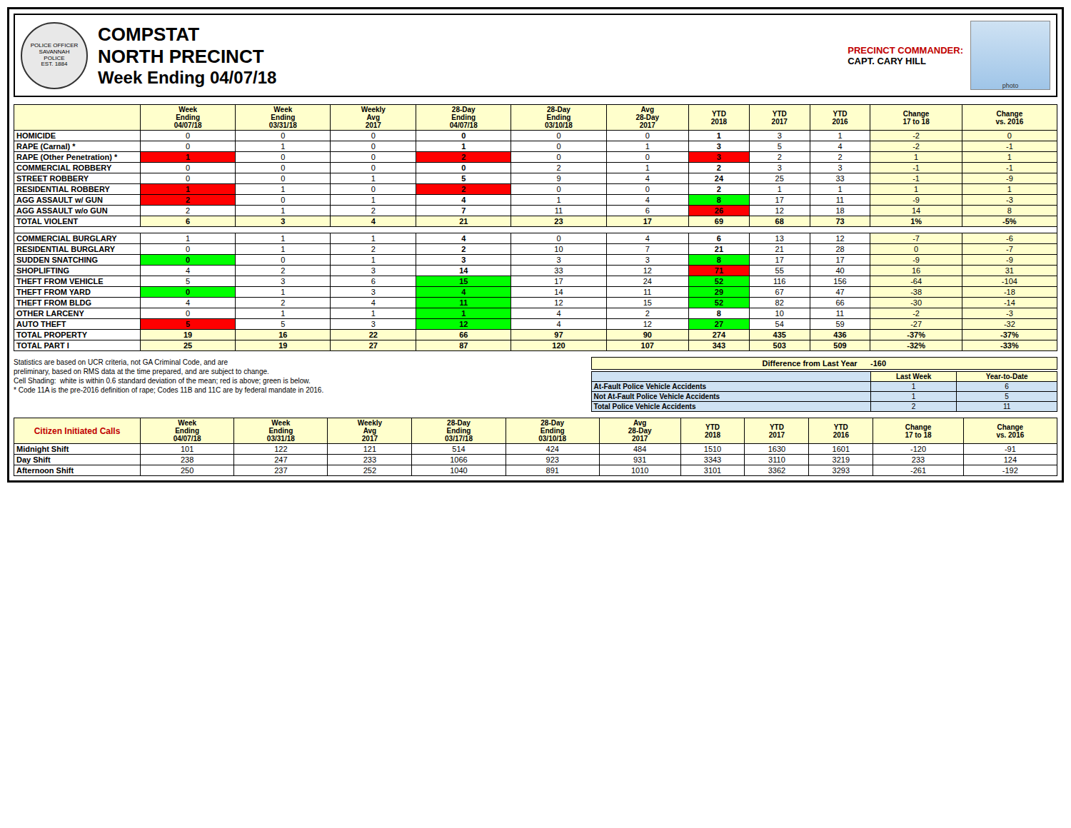POLICE OFFICER
SAVANNAH
POLICE
EST. 1884
COMPSTAT
NORTH PRECINCT
Week Ending 04/07/18
PRECINCT COMMANDER:
CAPT. CARY HILL
photo
| | Week Ending 04/07/18 | Week Ending 03/31/18 | Weekly Avg 2017 | 28-Day Ending 04/07/18 | 28-Day Ending 03/10/18 | Avg 28-Day 2017 | YTD 2018 | YTD 2017 | YTD 2016 | Change 17 to 18 | Change vs. 2016 |
| --- | --- | --- | --- | --- | --- | --- | --- | --- | --- | --- | --- |
| HOMICIDE | 0 | 0 | 0 | 0 | 0 | 0 | 1 | 3 | 1 | -2 | 0 |
| RAPE (Carnal) * | 0 | 1 | 0 | 1 | 0 | 1 | 3 | 5 | 4 | -2 | -1 |
| RAPE (Other Penetration) * | 1 | 0 | 0 | 2 | 0 | 0 | 3 | 2 | 2 | 1 | 1 |
| COMMERCIAL ROBBERY | 0 | 0 | 0 | 0 | 2 | 1 | 2 | 3 | 3 | -1 | -1 |
| STREET ROBBERY | 0 | 0 | 1 | 5 | 9 | 4 | 24 | 25 | 33 | -1 | -9 |
| RESIDENTIAL ROBBERY | 1 | 1 | 0 | 2 | 0 | 0 | 2 | 1 | 1 | 1 | 1 |
| AGG ASSAULT w/ GUN | 2 | 0 | 1 | 4 | 1 | 4 | 8 | 17 | 11 | -9 | -3 |
| AGG ASSAULT w/o GUN | 2 | 1 | 2 | 7 | 11 | 6 | 26 | 12 | 18 | 14 | 8 |
| TOTAL VIOLENT | 6 | 3 | 4 | 21 | 23 | 17 | 69 | 68 | 73 | 1% | -5% |
| COMMERCIAL BURGLARY | 1 | 1 | 1 | 4 | 0 | 4 | 6 | 13 | 12 | -7 | -6 |
| RESIDENTIAL BURGLARY | 0 | 1 | 2 | 2 | 10 | 7 | 21 | 21 | 28 | 0 | -7 |
| SUDDEN SNATCHING | 0 | 0 | 1 | 3 | 3 | 3 | 8 | 17 | 17 | -9 | -9 |
| SHOPLIFTING | 4 | 2 | 3 | 14 | 33 | 12 | 71 | 55 | 40 | 16 | 31 |
| THEFT FROM VEHICLE | 5 | 3 | 6 | 15 | 17 | 24 | 52 | 116 | 156 | -64 | -104 |
| THEFT FROM YARD | 0 | 1 | 3 | 4 | 14 | 11 | 29 | 67 | 47 | -38 | -18 |
| THEFT FROM BLDG | 4 | 2 | 4 | 11 | 12 | 15 | 52 | 82 | 66 | -30 | -14 |
| OTHER LARCENY | 0 | 1 | 1 | 1 | 4 | 2 | 8 | 10 | 11 | -2 | -3 |
| AUTO THEFT | 5 | 5 | 3 | 12 | 4 | 12 | 27 | 54 | 59 | -27 | -32 |
| TOTAL PROPERTY | 19 | 16 | 22 | 66 | 97 | 90 | 274 | 435 | 436 | -37% | -37% |
| TOTAL PART I | 25 | 19 | 27 | 87 | 120 | 107 | 343 | 503 | 509 | -32% | -33% |
Statistics are based on UCR criteria, not GA Criminal Code, and are
preliminary, based on RMS data at the time prepared, and are subject to change.
Cell Shading: white is within 0.6 standard deviation of the mean; red is above; green is below.
* Code 11A is the pre-2016 definition of rape; Codes 11B and 11C are by federal mandate in 2016.
Difference from Last Year -160
| | Last Week | Year-to-Date |
| At-Fault Police Vehicle Accidents | 1 | 6 |
| Not At-Fault Police Vehicle Accidents | 1 | 5 |
| Total Police Vehicle Accidents | 2 | 11 |
| Citizen Initiated Calls | Week Ending 04/07/18 | Week Ending 03/31/18 | Weekly Avg 2017 | 28-Day Ending 03/17/18 | 28-Day Ending 03/10/18 | Avg 28-Day 2017 | YTD 2018 | YTD 2017 | YTD 2016 | Change 17 to 18 | Change vs. 2016 |
| --- | --- | --- | --- | --- | --- | --- | --- | --- | --- | --- | --- |
| Midnight Shift | 101 | 122 | 121 | 514 | 424 | 484 | 1510 | 1630 | 1601 | -120 | -91 |
| Day Shift | 238 | 247 | 233 | 1066 | 923 | 931 | 3343 | 3110 | 3219 | 233 | 124 |
| Afternoon Shift | 250 | 237 | 252 | 1040 | 891 | 1010 | 3101 | 3362 | 3293 | -261 | -192 |